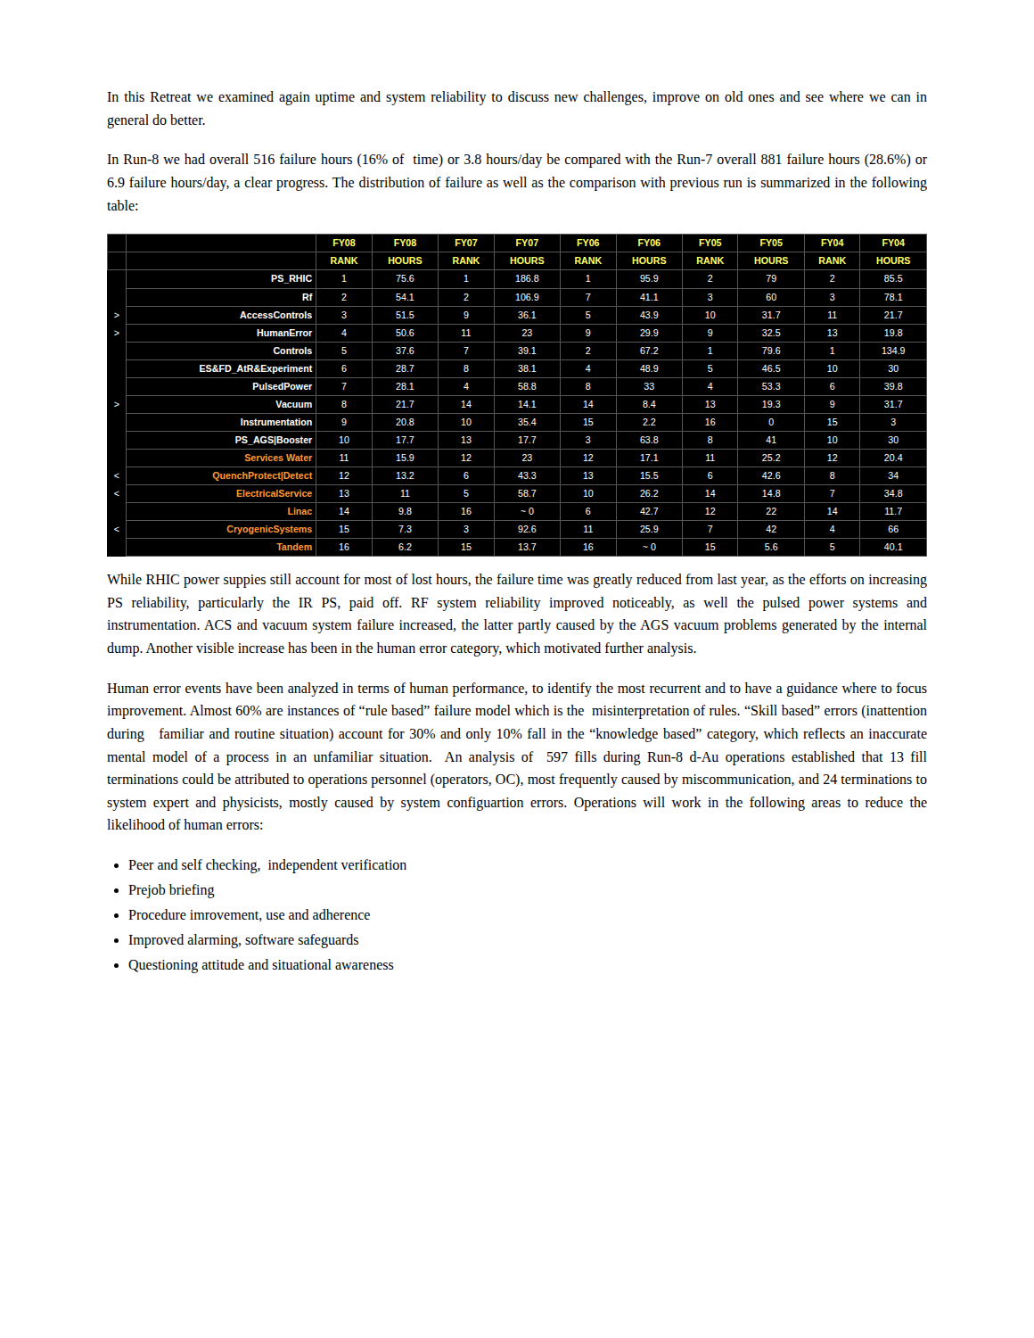In this Retreat we examined again uptime and system reliability to discuss new challenges, improve on old ones and see where we can in general do better.
In Run-8 we had overall 516 failure hours (16% of time) or 3.8 hours/day be compared with the Run-7 overall 881 failure hours (28.6%) or 6.9 failure hours/day, a clear progress. The distribution of failure as well as the comparison with previous run is summarized in the following table:
| | | FY08 | FY08 | FY07 | FY07 | FY06 | FY06 | FY05 | FY05 | FY04 | FY04 |
| --- | --- | --- | --- | --- | --- | --- | --- | --- | --- | --- | --- |
| | | RANK | HOURS | RANK | HOURS | RANK | HOURS | RANK | HOURS | RANK | HOURS |
| | PS_RHIC | 1 | 75.6 | 1 | 186.8 | 1 | 95.9 | 2 | 79 | 2 | 85.5 |
| | Rf | 2 | 54.1 | 2 | 106.9 | 7 | 41.1 | 3 | 60 | 3 | 78.1 |
| > | AccessControls | 3 | 51.5 | 9 | 36.1 | 5 | 43.9 | 10 | 31.7 | 11 | 21.7 |
| > | HumanError | 4 | 50.6 | 11 | 23 | 9 | 29.9 | 9 | 32.5 | 13 | 19.8 |
| | Controls | 5 | 37.6 | 7 | 39.1 | 2 | 67.2 | 1 | 79.6 | 1 | 134.9 |
| | ES&FD_AtR&Experiment | 6 | 28.7 | 8 | 38.1 | 4 | 48.9 | 5 | 46.5 | 10 | 30 |
| | PulsedPower | 7 | 28.1 | 4 | 58.8 | 8 | 33 | 4 | 53.3 | 6 | 39.8 |
| > | Vacuum | 8 | 21.7 | 14 | 14.1 | 14 | 8.4 | 13 | 19.3 | 9 | 31.7 |
| | Instrumentation | 9 | 20.8 | 10 | 35.4 | 15 | 2.2 | 16 | 0 | 15 | 3 |
| | PS_AGS/Booster | 10 | 17.7 | 13 | 17.7 | 3 | 63.8 | 8 | 41 | 10 | 30 |
| | Services Water | 11 | 15.9 | 12 | 23 | 12 | 17.1 | 11 | 25.2 | 12 | 20.4 |
| < | QuenchProtect/Detect | 12 | 13.2 | 6 | 43.3 | 13 | 15.5 | 6 | 42.6 | 8 | 34 |
| < | ElectricalService | 13 | 11 | 5 | 58.7 | 10 | 26.2 | 14 | 14.8 | 7 | 34.8 |
| | Linac | 14 | 9.8 | 16 | ~ 0 | 6 | 42.7 | 12 | 22 | 14 | 11.7 |
| < | CryogenicSystems | 15 | 7.3 | 3 | 92.6 | 11 | 25.9 | 7 | 42 | 4 | 66 |
| | Tandem | 16 | 6.2 | 15 | 13.7 | 16 | ~ 0 | 15 | 5.6 | 5 | 40.1 |
While RHIC power suppies still account for most of lost hours, the failure time was greatly reduced from last year, as the efforts on increasing PS reliability, particularly the IR PS, paid off. RF system reliability improved noticeably, as well the pulsed power systems and instrumentation. ACS and vacuum system failure increased, the latter partly caused by the AGS vacuum problems generated by the internal dump. Another visible increase has been in the human error category, which motivated further analysis.
Human error events have been analyzed in terms of human performance, to identify the most recurrent and to have a guidance where to focus improvement. Almost 60% are instances of “rule based” failure model which is the misinterpretation of rules. “Skill based” errors (inattention during familiar and routine situation) account for 30% and only 10% fall in the “knowledge based” category, which reflects an inaccurate mental model of a process in an unfamiliar situation. An analysis of 597 fills during Run-8 d-Au operations established that 13 fill terminations could be attributed to operations personnel (operators, OC), most frequently caused by miscommunication, and 24 terminations to system expert and physicists, mostly caused by system configuartion errors. Operations will work in the following areas to reduce the likelihood of human errors:
Peer and self checking, independent verification
Prejob briefing
Procedure imrovement, use and adherence
Improved alarming, software safeguards
Questioning attitude and situational awareness